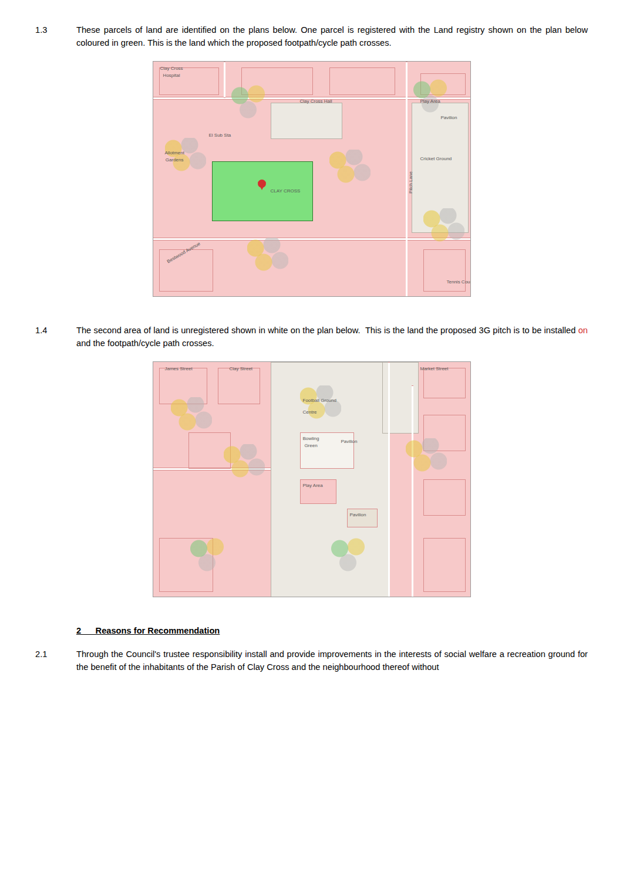1.3
These parcels of land are identified on the plans below. One parcel is registered with the Land registry shown on the plan below coloured in green. This is the land which the proposed footpath/cycle path crosses.
Clay Cross
Hospital
Clay Cross Hall
Play Area
Pavilion
Cricket Ground
CLAY CROSS
Allotment
Gardens
El Sub Sta
Bestwood Avenue
Pitch Lane
Tennis Court
1.4
The second area of land is unregistered shown in white on the plan below. This is the land the proposed 3G pitch is to be installed on and the footpath/cycle path crosses.
James Street
Clay Street
Football Ground
Centre
Bowling
Green
Pavilion
Play Area
Pavilion
Market Street
2 Reasons for Recommendation
2.1
Through the Council's trustee responsibility install and provide improvements in the interests of social welfare a recreation ground for the benefit of the inhabitants of the Parish of Clay Cross and the neighbourhood thereof without